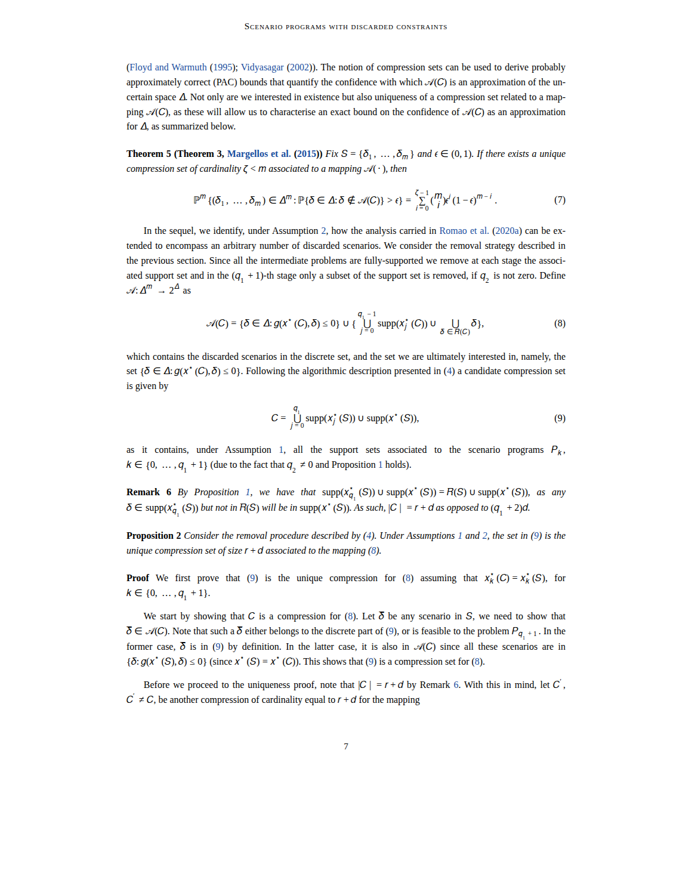Scenario programs with discarded constraints
(Floyd and Warmuth (1995); Vidyasagar (2002)). The notion of compression sets can be used to derive probably approximately correct (PAC) bounds that quantify the confidence with which 𝒜(C) is an approximation of the uncertain space Δ. Not only are we interested in existence but also uniqueness of a compression set related to a mapping 𝒜(C), as these will allow us to characterise an exact bound on the confidence of 𝒜(C) as an approximation for Δ, as summarized below.
Theorem 5 (Theorem 3, Margellos et al. (2015)) Fix S={δ1,…,δm} and ϵ∈(0,1). If there exists a unique compression set of cardinality ζ<m associated to a mapping 𝒜(⋅), then
ℙm { (δ1,…,δm) ∈ Δm : ℙ{δ∈Δ:δ∉𝒜(C)} >ϵ } = ∑ i=0 ζ−1 ( mi ) ϵi (1−ϵ) m−i . (7)
In the sequel, we identify, under Assumption 2, how the analysis carried in Romao et al. (2020a) can be extended to encompass an arbitrary number of discarded scenarios. We consider the removal strategy described in the previous section. Since all the intermediate problems are fully-supported we remove at each stage the associated support set and in the (q1+1)-th stage only a subset of the support set is removed, if q2 is not zero. Define 𝒜:Δm→2Δ as
𝒜(C) = {δ∈Δ: g(x⋆(C),δ) ≤0} ∪ { ⋃ j=0 q1−1 supp(xj⋆(C)) ∪ ⋃ δ∈R¯(C) δ } , (8)
which contains the discarded scenarios in the discrete set, and the set we are ultimately interested in, namely, the set {δ∈Δ:g(x⋆(C),δ)≤0}. Following the algorithmic description presented in (4) a candidate compression set is given by
C= ⋃ j=0 q1 supp(xj⋆(S)) ∪ supp(x⋆(S)) , (9)
as it contains, under Assumption 1, all the support sets associated to the scenario programs Pk, k∈{0,…,q1+1} (due to the fact that q2≠0 and Proposition 1 holds).
Remark 6 By Proposition 1, we have that supp(xq1⋆(S))∪supp(x⋆(S))=R¯(S)∪supp(x⋆(S)), as any δ∈supp(xq1⋆(S)) but not in R¯(S) will be in supp(x⋆(S)). As such, |C|=r+d as opposed to (q1+2)d.
Proposition 2 Consider the removal procedure described by (4). Under Assumptions 1 and 2, the set in (9) is the unique compression set of size r+d associated to the mapping (8).
Proof We first prove that (9) is the unique compression for (8) assuming that xk⋆(C)=xk⋆(S), for k∈{0,…,q1+1}.
We start by showing that C is a compression for (8). Let δ¯ be any scenario in S, we need to show that δ¯∈𝒜(C). Note that such a δ¯ either belongs to the discrete part of (9), or is feasible to the problem Pq1+1. In the former case, δ¯ is in (9) by definition. In the latter case, it is also in 𝒜(C) since all these scenarios are in {δ:g(x⋆(S),δ)≤0} (since x⋆(S)=x⋆(C)). This shows that (9) is a compression set for (8).
Before we proceed to the uniqueness proof, note that |C|=r+d by Remark 6. With this in mind, let C′, C′≠C, be another compression of cardinality equal to r+d for the mapping
7